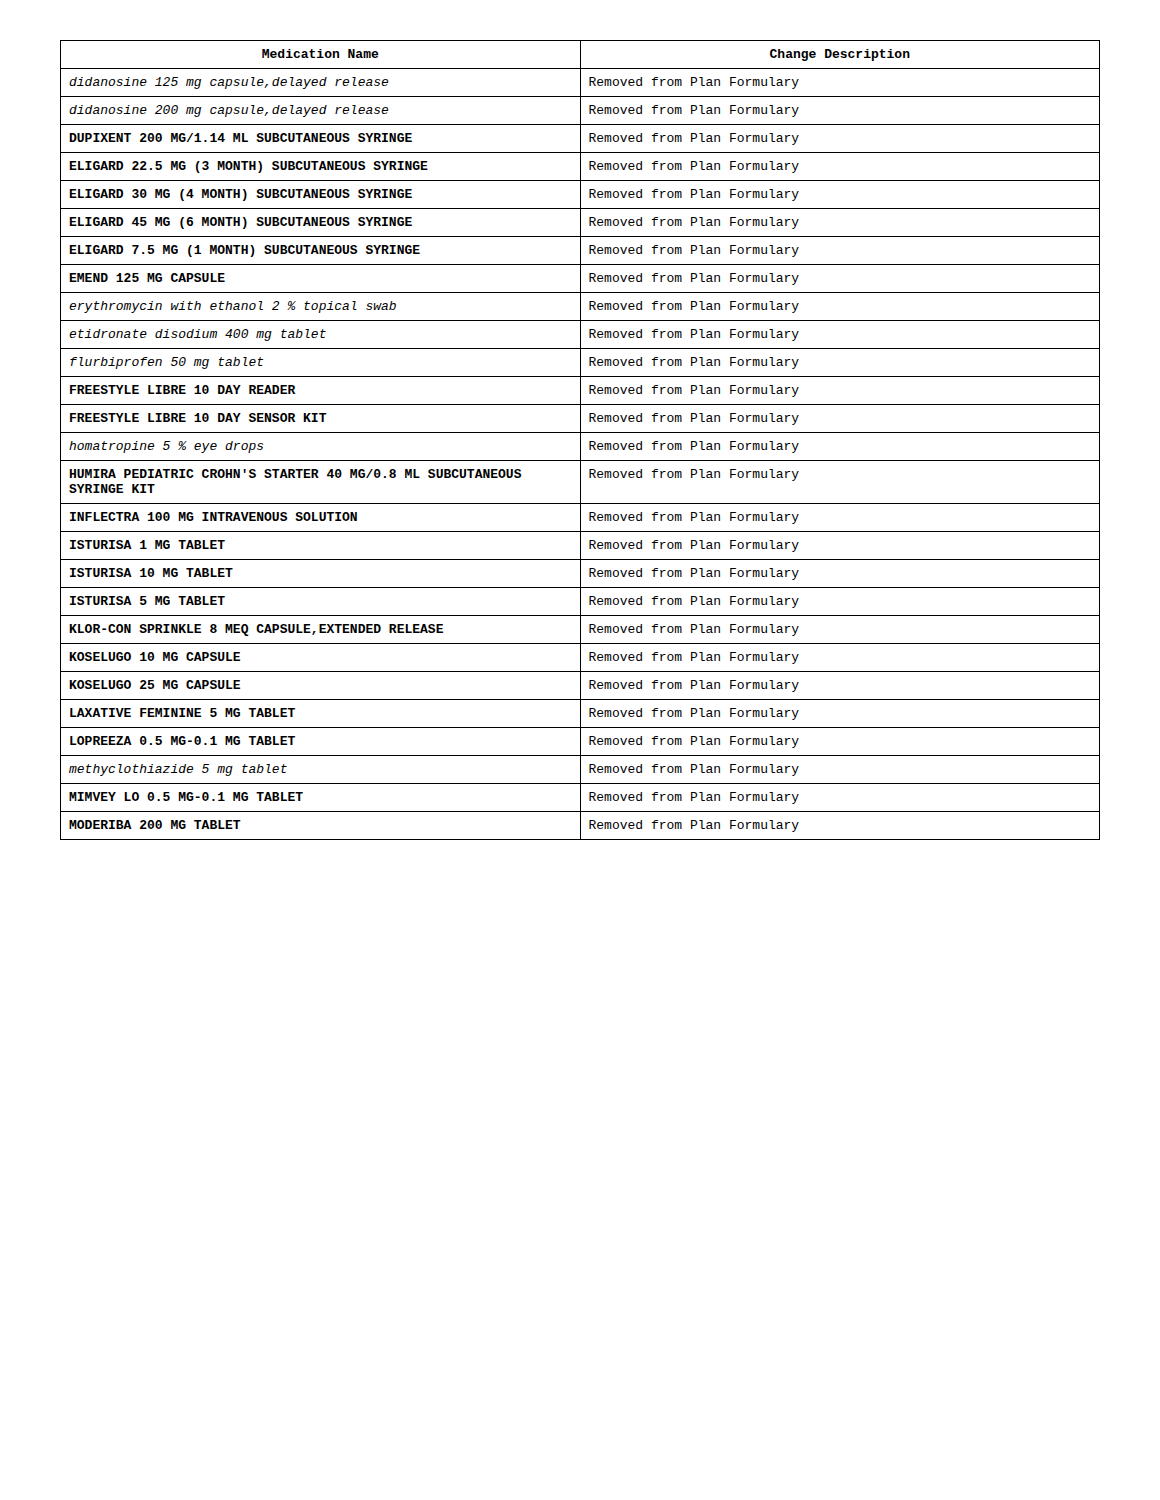| Medication Name | Change Description |
| --- | --- |
| didanosine 125 mg capsule,delayed release | Removed from Plan Formulary |
| didanosine 200 mg capsule,delayed release | Removed from Plan Formulary |
| Dupixent 200 mg/1.14 mL subcutaneous syringe | Removed from Plan Formulary |
| Eligard 22.5 mg (3 month) subcutaneous syringe | Removed from Plan Formulary |
| Eligard 30 mg (4 month) subcutaneous syringe | Removed from Plan Formulary |
| Eligard 45 mg (6 month) subcutaneous syringe | Removed from Plan Formulary |
| Eligard 7.5 mg (1 month) subcutaneous syringe | Removed from Plan Formulary |
| Emend 125 mg capsule | Removed from Plan Formulary |
| erythromycin with ethanol 2 % topical swab | Removed from Plan Formulary |
| etidronate disodium 400 mg tablet | Removed from Plan Formulary |
| flurbiprofen 50 mg tablet | Removed from Plan Formulary |
| FreeStyle Libre 10 Day Reader | Removed from Plan Formulary |
| FreeStyle Libre 10 Day Sensor Kit | Removed from Plan Formulary |
| homatropine 5 % eye drops | Removed from Plan Formulary |
| Humira Pediatric Crohn's Starter 40 mg/0.8 mL subcutaneous syringe kit | Removed from Plan Formulary |
| Inflectra 100 mg intravenous solution | Removed from Plan Formulary |
| Isturisa 1 mg tablet | Removed from Plan Formulary |
| Isturisa 10 mg tablet | Removed from Plan Formulary |
| Isturisa 5 mg tablet | Removed from Plan Formulary |
| Klor-Con Sprinkle 8 mEq capsule,extended release | Removed from Plan Formulary |
| Koselugo 10 mg capsule | Removed from Plan Formulary |
| Koselugo 25 mg capsule | Removed from Plan Formulary |
| Laxative Feminine 5 mg tablet | Removed from Plan Formulary |
| Lopreeza 0.5 mg-0.1 mg tablet | Removed from Plan Formulary |
| methyclothiazide 5 mg tablet | Removed from Plan Formulary |
| Mimvey Lo 0.5 mg-0.1 mg tablet | Removed from Plan Formulary |
| Moderiba 200 mg tablet | Removed from Plan Formulary |